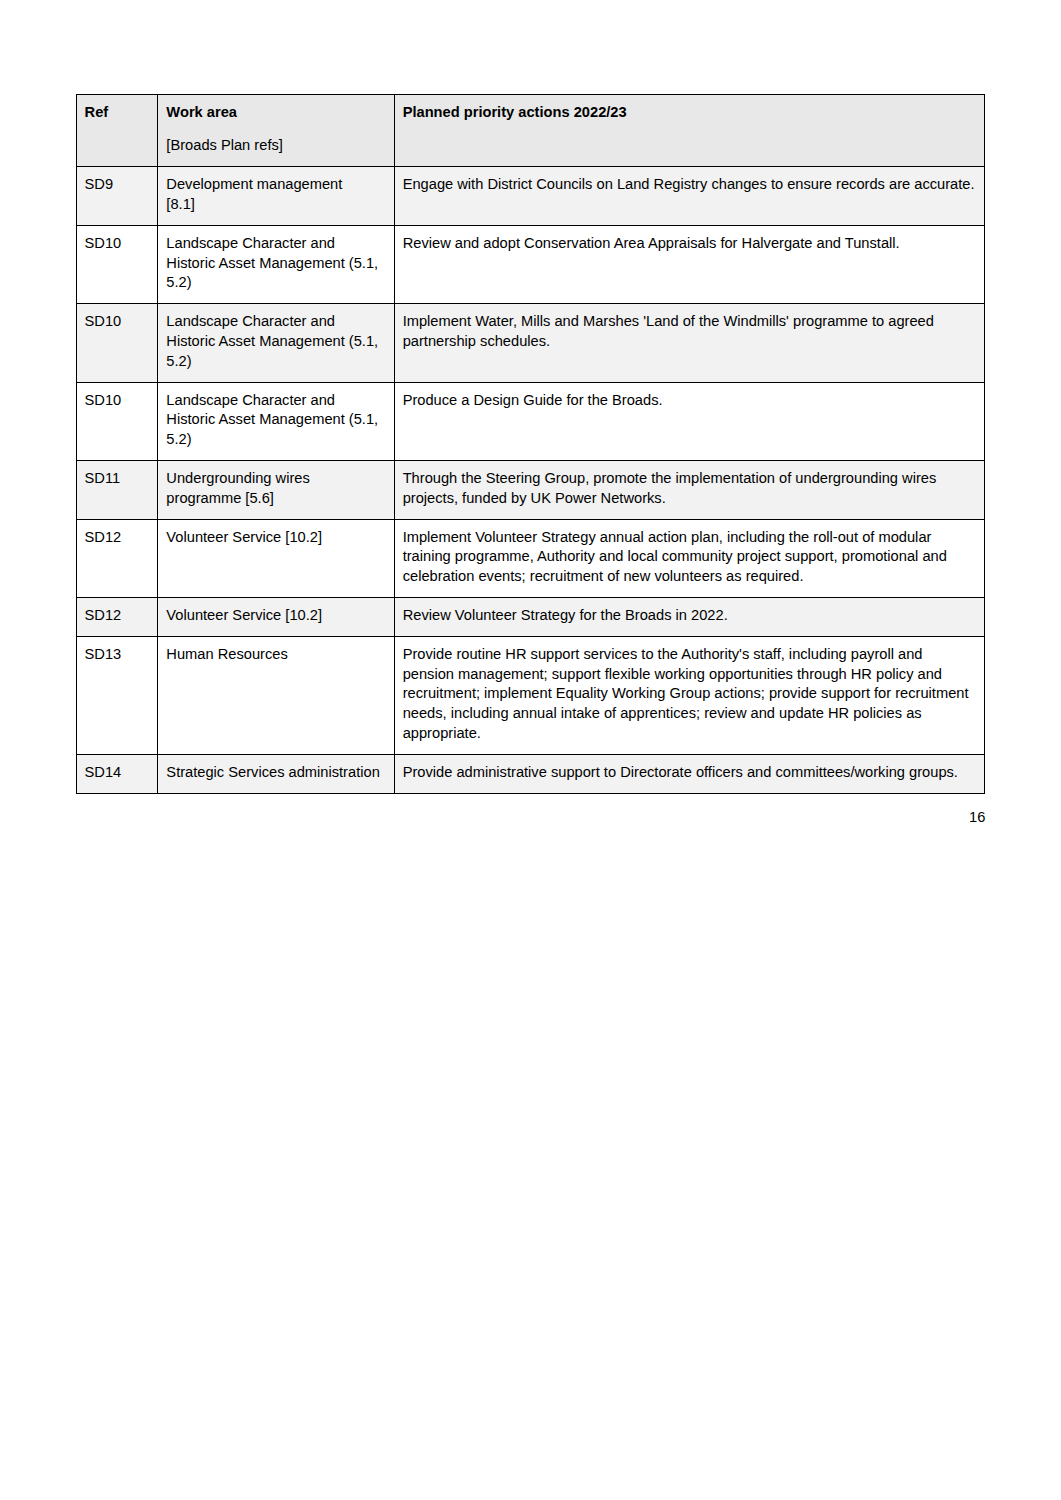| Ref | Work area [Broads Plan refs] | Planned priority actions 2022/23 |
| --- | --- | --- |
| SD9 | Development management [8.1] | Engage with District Councils on Land Registry changes to ensure records are accurate. |
| SD10 | Landscape Character and Historic Asset Management (5.1, 5.2) | Review and adopt Conservation Area Appraisals for Halvergate and Tunstall. |
| SD10 | Landscape Character and Historic Asset Management (5.1, 5.2) | Implement Water, Mills and Marshes 'Land of the Windmills' programme to agreed partnership schedules. |
| SD10 | Landscape Character and Historic Asset Management (5.1, 5.2) | Produce a Design Guide for the Broads. |
| SD11 | Undergrounding wires programme [5.6] | Through the Steering Group, promote the implementation of undergrounding wires projects, funded by UK Power Networks. |
| SD12 | Volunteer Service [10.2] | Implement Volunteer Strategy annual action plan, including the roll-out of modular training programme, Authority and local community project support, promotional and celebration events; recruitment of new volunteers as required. |
| SD12 | Volunteer Service [10.2] | Review Volunteer Strategy for the Broads in 2022. |
| SD13 | Human Resources | Provide routine HR support services to the Authority's staff, including payroll and pension management; support flexible working opportunities through HR policy and recruitment; implement Equality Working Group actions; provide support for recruitment needs, including annual intake of apprentices; review and update HR policies as appropriate. |
| SD14 | Strategic Services administration | Provide administrative support to Directorate officers and committees/working groups. |
16